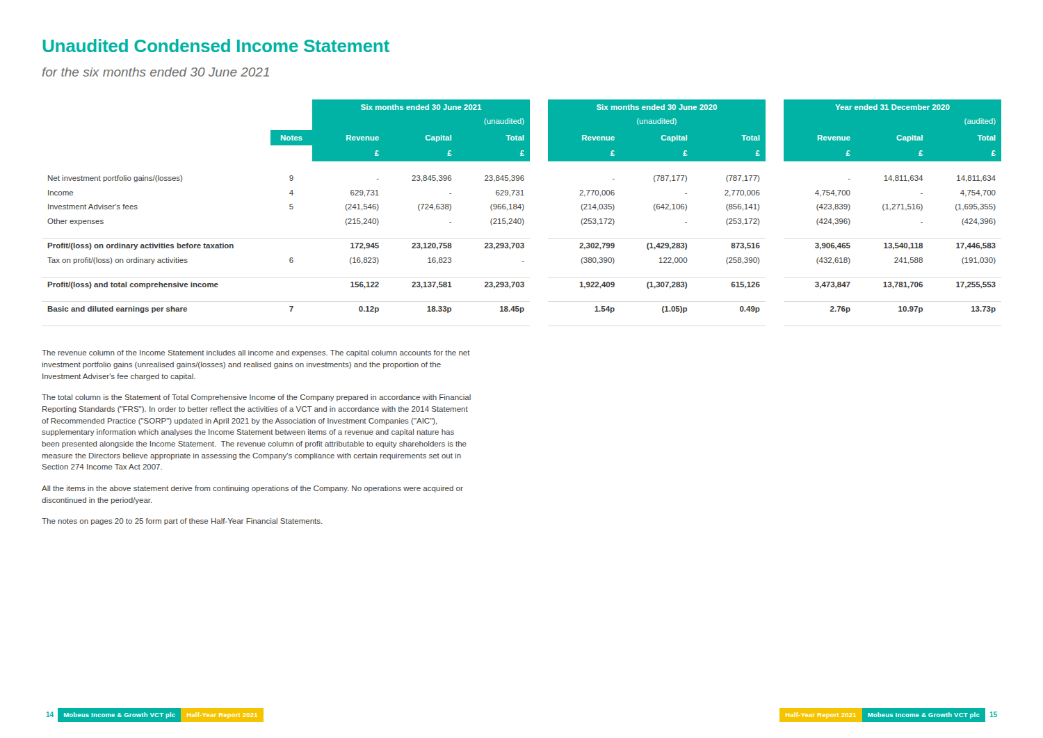Unaudited Condensed Income Statement
for the six months ended 30 June 2021
| | | Six months ended 30 June 2021 | | Six months ended 30 June 2020 | | Year ended 31 December 2020 |
| | | (unaudited) | | (unaudited) | | (audited) |
| | Notes | Revenue | Capital | Total | | Revenue | Capital | Total | | Revenue | Capital | Total |
| | | £ | £ | £ | | £ | £ | £ | | £ | £ | £ |
| Net investment portfolio gains/(losses) | 9 | - | 23,845,396 | 23,845,396 | | - | (787,177) | (787,177) | | - | 14,811,634 | 14,811,634 |
| Income | 4 | 629,731 | - | 629,731 | | 2,770,006 | - | 2,770,006 | | 4,754,700 | - | 4,754,700 |
| Investment Adviser's fees | 5 | (241,546) | (724,638) | (966,184) | | (214,035) | (642,106) | (856,141) | | (423,839) | (1,271,516) | (1,695,355) |
| Other expenses | | (215,240) | - | (215,240) | | (253,172) | - | (253,172) | | (424,396) | - | (424,396) |
| Profit/(loss) on ordinary activities before taxation | | 172,945 | 23,120,758 | 23,293,703 | | 2,302,799 | (1,429,283) | 873,516 | | 3,906,465 | 13,540,118 | 17,446,583 |
| Tax on profit/(loss) on ordinary activities | 6 | (16,823) | 16,823 | - | | (380,390) | 122,000 | (258,390) | | (432,618) | 241,588 | (191,030) |
| Profit/(loss) and total comprehensive income | | 156,122 | 23,137,581 | 23,293,703 | | 1,922,409 | (1,307,283) | 615,126 | | 3,473,847 | 13,781,706 | 17,255,553 |
| Basic and diluted earnings per share | 7 | 0.12p | 18.33p | 18.45p | | 1.54p | (1.05)p | 0.49p | | 2.76p | 10.97p | 13.73p |
The revenue column of the Income Statement includes all income and expenses. The capital column accounts for the net investment portfolio gains (unrealised gains/(losses) and realised gains on investments) and the proportion of the Investment Adviser's fee charged to capital.
The total column is the Statement of Total Comprehensive Income of the Company prepared in accordance with Financial Reporting Standards ("FRS"). In order to better reflect the activities of a VCT and in accordance with the 2014 Statement of Recommended Practice ("SORP") updated in April 2021 by the Association of Investment Companies ("AIC"), supplementary information which analyses the Income Statement between items of a revenue and capital nature has been presented alongside the Income Statement. The revenue column of profit attributable to equity shareholders is the measure the Directors believe appropriate in assessing the Company's compliance with certain requirements set out in Section 274 Income Tax Act 2007.
All the items in the above statement derive from continuing operations of the Company. No operations were acquired or discontinued in the period/year.
The notes on pages 20 to 25 form part of these Half-Year Financial Statements.
14
Mobeus Income & Growth VCT plc Half-Year Report 2021
Half-Year Report 2021 Mobeus Income & Growth VCT plc
15